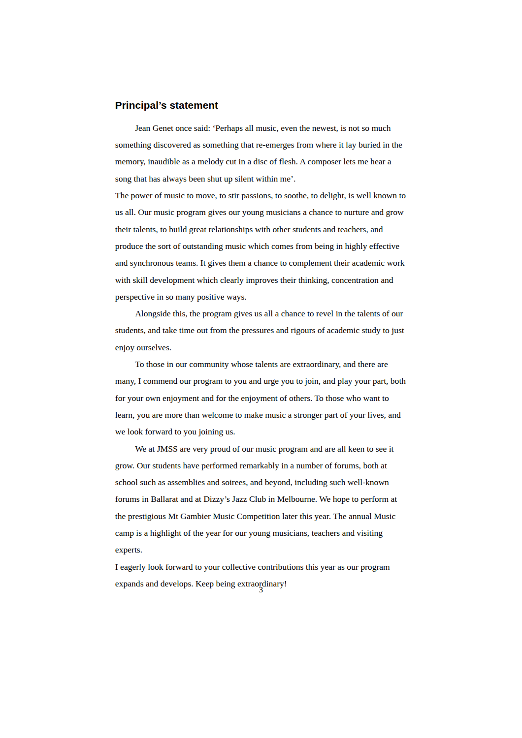Principal’s statement
Jean Genet once said: ‘Perhaps all music, even the newest, is not so much something discovered as something that re-emerges from where it lay buried in the memory, inaudible as a melody cut in a disc of flesh. A composer lets me hear a song that has always been shut up silent within me’.
The power of music to move, to stir passions, to soothe, to delight, is well known to us all. Our music program gives our young musicians a chance to nurture and grow their talents, to build great relationships with other students and teachers, and produce the sort of outstanding music which comes from being in highly effective and synchronous teams. It gives them a chance to complement their academic work with skill development which clearly improves their thinking, concentration and perspective in so many positive ways.
Alongside this, the program gives us all a chance to revel in the talents of our students, and take time out from the pressures and rigours of academic study to just enjoy ourselves.
To those in our community whose talents are extraordinary, and there are many, I commend our program to you and urge you to join, and play your part, both for your own enjoyment and for the enjoyment of others. To those who want to learn, you are more than welcome to make music a stronger part of your lives, and we look forward to you joining us.
We at JMSS are very proud of our music program and are all keen to see it grow. Our students have performed remarkably in a number of forums, both at school such as assemblies and soirees, and beyond, including such well-known forums in Ballarat and at Dizzy’s Jazz Club in Melbourne. We hope to perform at the prestigious Mt Gambier Music Competition later this year. The annual Music camp is a highlight of the year for our young musicians, teachers and visiting experts.
I eagerly look forward to your collective contributions this year as our program expands and develops. Keep being extraordinary!
3